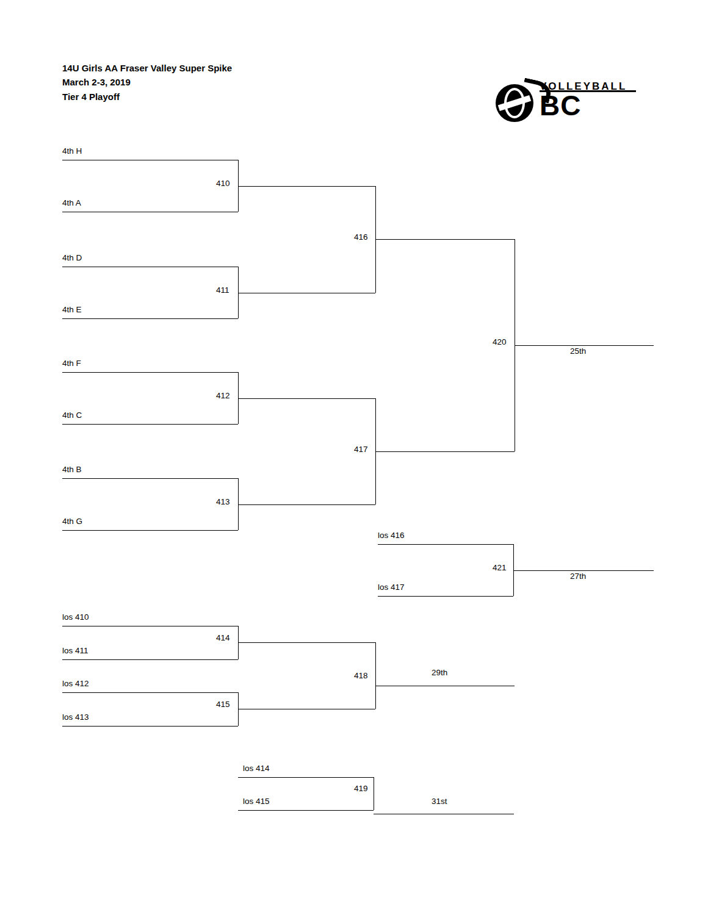14U Girls AA Fraser Valley Super Spike
March 2-3, 2019
Tier 4 Playoff
VOLLEYBALL
BC
4th H
4th A
410
4th D
4th E
411
4th F
4th C
412
4th B
4th G
413
416
417
420
25th
los 416
los 417
421
27th
los 410
los 411
414
los 412
los 413
415
418
29th
los 414
los 415
419
31st